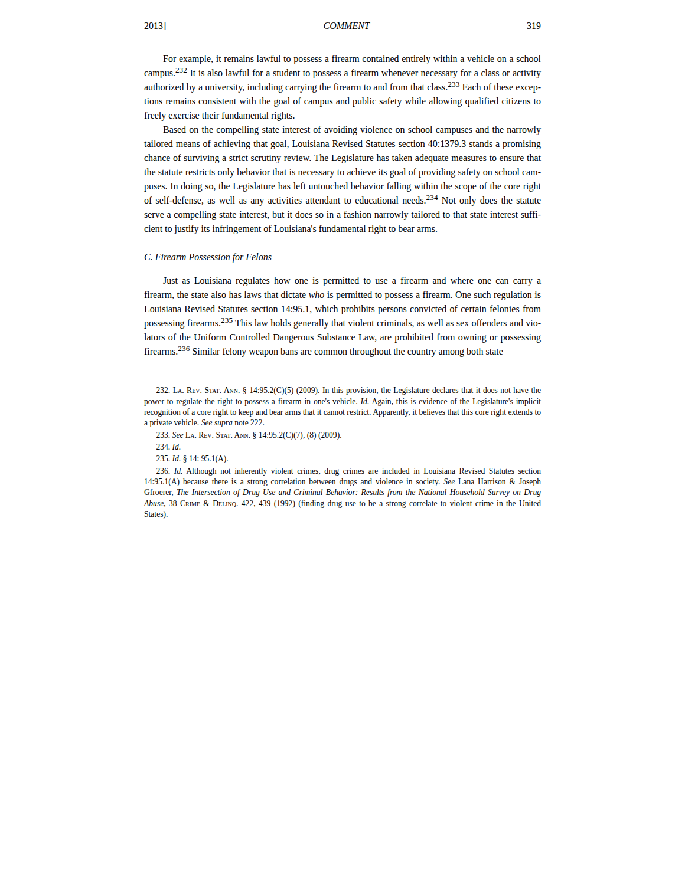2013] COMMENT 319
For example, it remains lawful to possess a firearm contained entirely within a vehicle on a school campus.232 It is also lawful for a student to possess a firearm whenever necessary for a class or activity authorized by a university, including carrying the firearm to and from that class.233 Each of these exceptions remains consistent with the goal of campus and public safety while allowing qualified citizens to freely exercise their fundamental rights.
Based on the compelling state interest of avoiding violence on school campuses and the narrowly tailored means of achieving that goal, Louisiana Revised Statutes section 40:1379.3 stands a promising chance of surviving a strict scrutiny review. The Legislature has taken adequate measures to ensure that the statute restricts only behavior that is necessary to achieve its goal of providing safety on school campuses. In doing so, the Legislature has left untouched behavior falling within the scope of the core right of self-defense, as well as any activities attendant to educational needs.234 Not only does the statute serve a compelling state interest, but it does so in a fashion narrowly tailored to that state interest sufficient to justify its infringement of Louisiana's fundamental right to bear arms.
C. Firearm Possession for Felons
Just as Louisiana regulates how one is permitted to use a firearm and where one can carry a firearm, the state also has laws that dictate who is permitted to possess a firearm. One such regulation is Louisiana Revised Statutes section 14:95.1, which prohibits persons convicted of certain felonies from possessing firearms.235 This law holds generally that violent criminals, as well as sex offenders and violators of the Uniform Controlled Dangerous Substance Law, are prohibited from owning or possessing firearms.236 Similar felony weapon bans are common throughout the country among both state
232. La. Rev. Stat. Ann. § 14:95.2(C)(5) (2009). In this provision, the Legislature declares that it does not have the power to regulate the right to possess a firearm in one's vehicle. Id. Again, this is evidence of the Legislature's implicit recognition of a core right to keep and bear arms that it cannot restrict. Apparently, it believes that this core right extends to a private vehicle. See supra note 222.
233. See La. Rev. Stat. Ann. § 14:95.2(C)(7), (8) (2009).
234. Id.
235. Id. § 14: 95.1(A).
236. Id. Although not inherently violent crimes, drug crimes are included in Louisiana Revised Statutes section 14:95.1(A) because there is a strong correlation between drugs and violence in society. See Lana Harrison & Joseph Gfroerer, The Intersection of Drug Use and Criminal Behavior: Results from the National Household Survey on Drug Abuse, 38 Crime & Delinq. 422, 439 (1992) (finding drug use to be a strong correlate to violent crime in the United States).